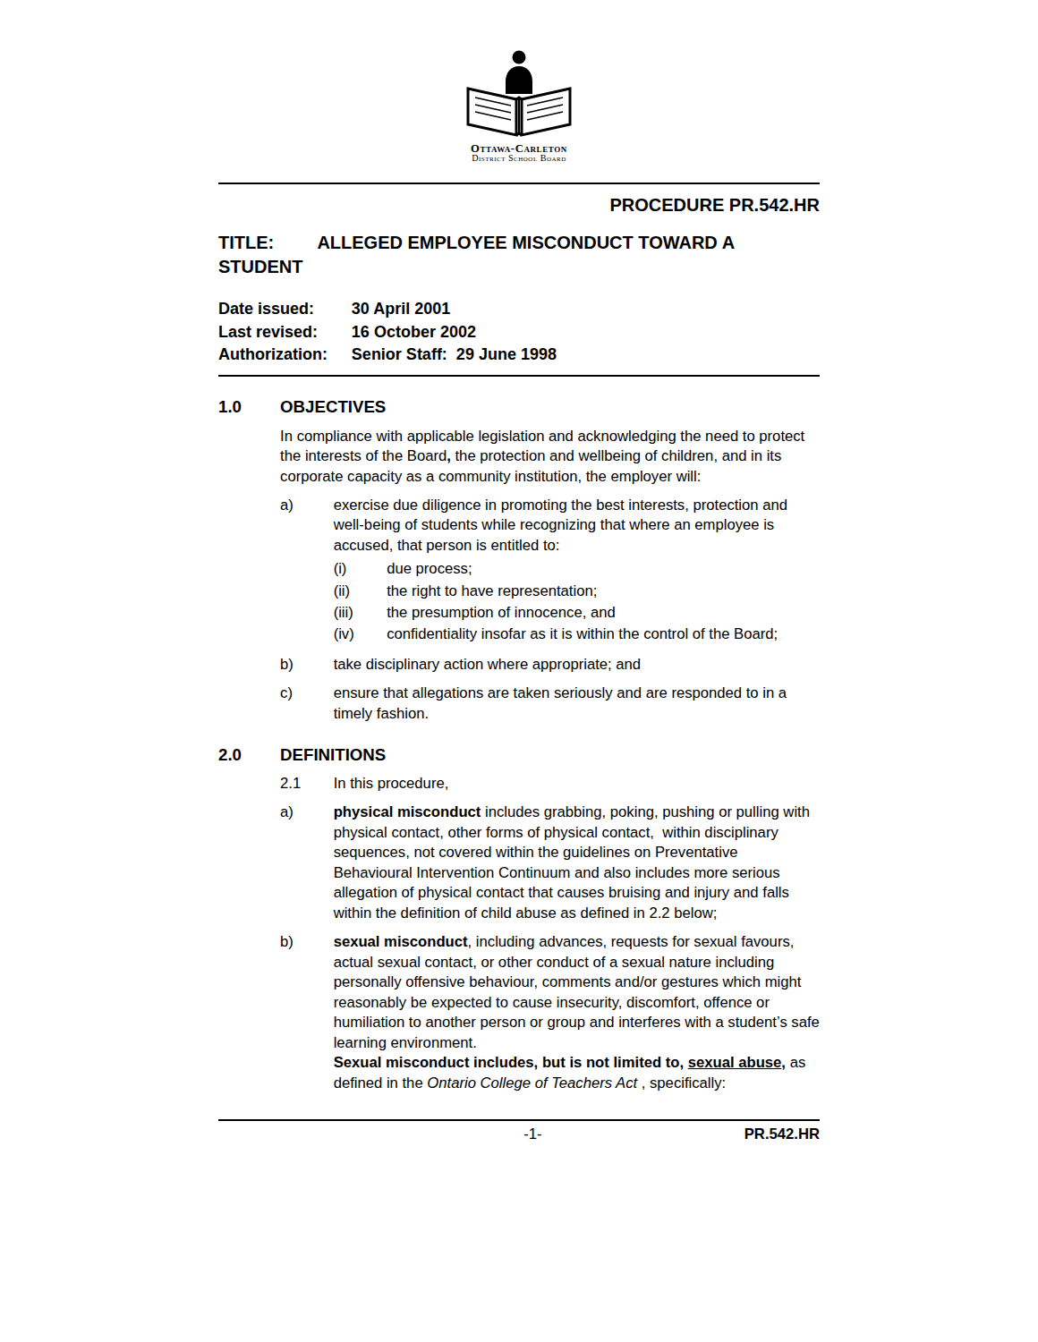Ottawa-Carleton
District School Board
PROCEDURE PR.542.HR
TITLE: ALLEGED EMPLOYEE MISCONDUCT TOWARD A STUDENT
| Date issued: | 30 April 2001 |
| Last revised: | 16 October 2002 |
| Authorization: | Senior Staff: 29 June 1998 |
1.0 OBJECTIVES
In compliance with applicable legislation and acknowledging the need to protect the interests of the Board, the protection and wellbeing of children, and in its corporate capacity as a community institution, the employer will:
a)
exercise due diligence in promoting the best interests, protection and well-being of students while recognizing that where an employee is accused, that person is entitled to:
(i)
due process;
(ii)
the right to have representation;
(iii)
the presumption of innocence, and
(iv)
confidentiality insofar as it is within the control of the Board;
b)
take disciplinary action where appropriate; and
c)
ensure that allegations are taken seriously and are responded to in a timely fashion.
2.0 DEFINITIONS
2.1
In this procedure,
a)
physical misconduct includes grabbing, poking, pushing or pulling with physical contact, other forms of physical contact, within disciplinary sequences, not covered within the guidelines on Preventative Behavioural Intervention Continuum and also includes more serious allegation of physical contact that causes bruising and injury and falls within the definition of child abuse as defined in 2.2 below;
b)
sexual misconduct, including advances, requests for sexual favours, actual sexual contact, or other conduct of a sexual nature including personally offensive behaviour, comments and/or gestures which might reasonably be expected to cause insecurity, discomfort, offence or humiliation to another person or group and interferes with a student’s safe learning environment.
Sexual misconduct includes, but is not limited to, sexual abuse, as defined in the Ontario College of Teachers Act , specifically:
-1-
PR.542.HR